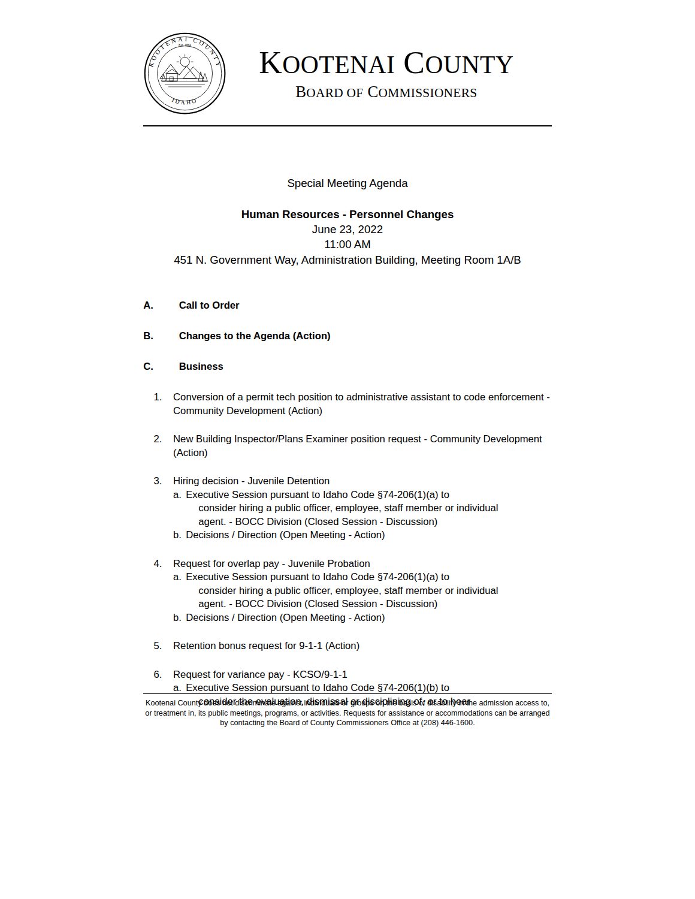KOOTENAI COUNTY IDAHO Est. 1864
KOOTENAI COUNTY
BOARD OF COMMISSIONERS
Special Meeting Agenda
Human Resources - Personnel Changes
June 23, 2022
11:00 AM
451 N. Government Way, Administration Building, Meeting Room 1A/B
A.
Call to Order
B.
Changes to the Agenda (Action)
C.
Business
1. Conversion of a permit tech position to administrative assistant to code enforcement - Community Development (Action)
2. New Building Inspector/Plans Examiner position request - Community Development (Action)
3. Hiring decision - Juvenile Detention
a. Executive Session pursuant to Idaho Code §74-206(1)(a) to consider hiring a public officer, employee, staff member or individual agent. - BOCC Division (Closed Session - Discussion)
b. Decisions / Direction (Open Meeting - Action)
4. Request for overlap pay - Juvenile Probation
a. Executive Session pursuant to Idaho Code §74-206(1)(a) to consider hiring a public officer, employee, staff member or individual agent. - BOCC Division (Closed Session - Discussion)
b. Decisions / Direction (Open Meeting - Action)
5. Retention bonus request for 9-1-1 (Action)
6. Request for variance pay - KCSO/9-1-1
a. Executive Session pursuant to Idaho Code §74-206(1)(b) to consider the evaluation, dismissal or disciplining of, or to hear
Kootenai County does not discriminate against individuals or groups on the basis of disability in the admission access to, or treatment in, its public meetings, programs, or activities. Requests for assistance or accommodations can be arranged by contacting the Board of County Commissioners Office at (208) 446-1600.